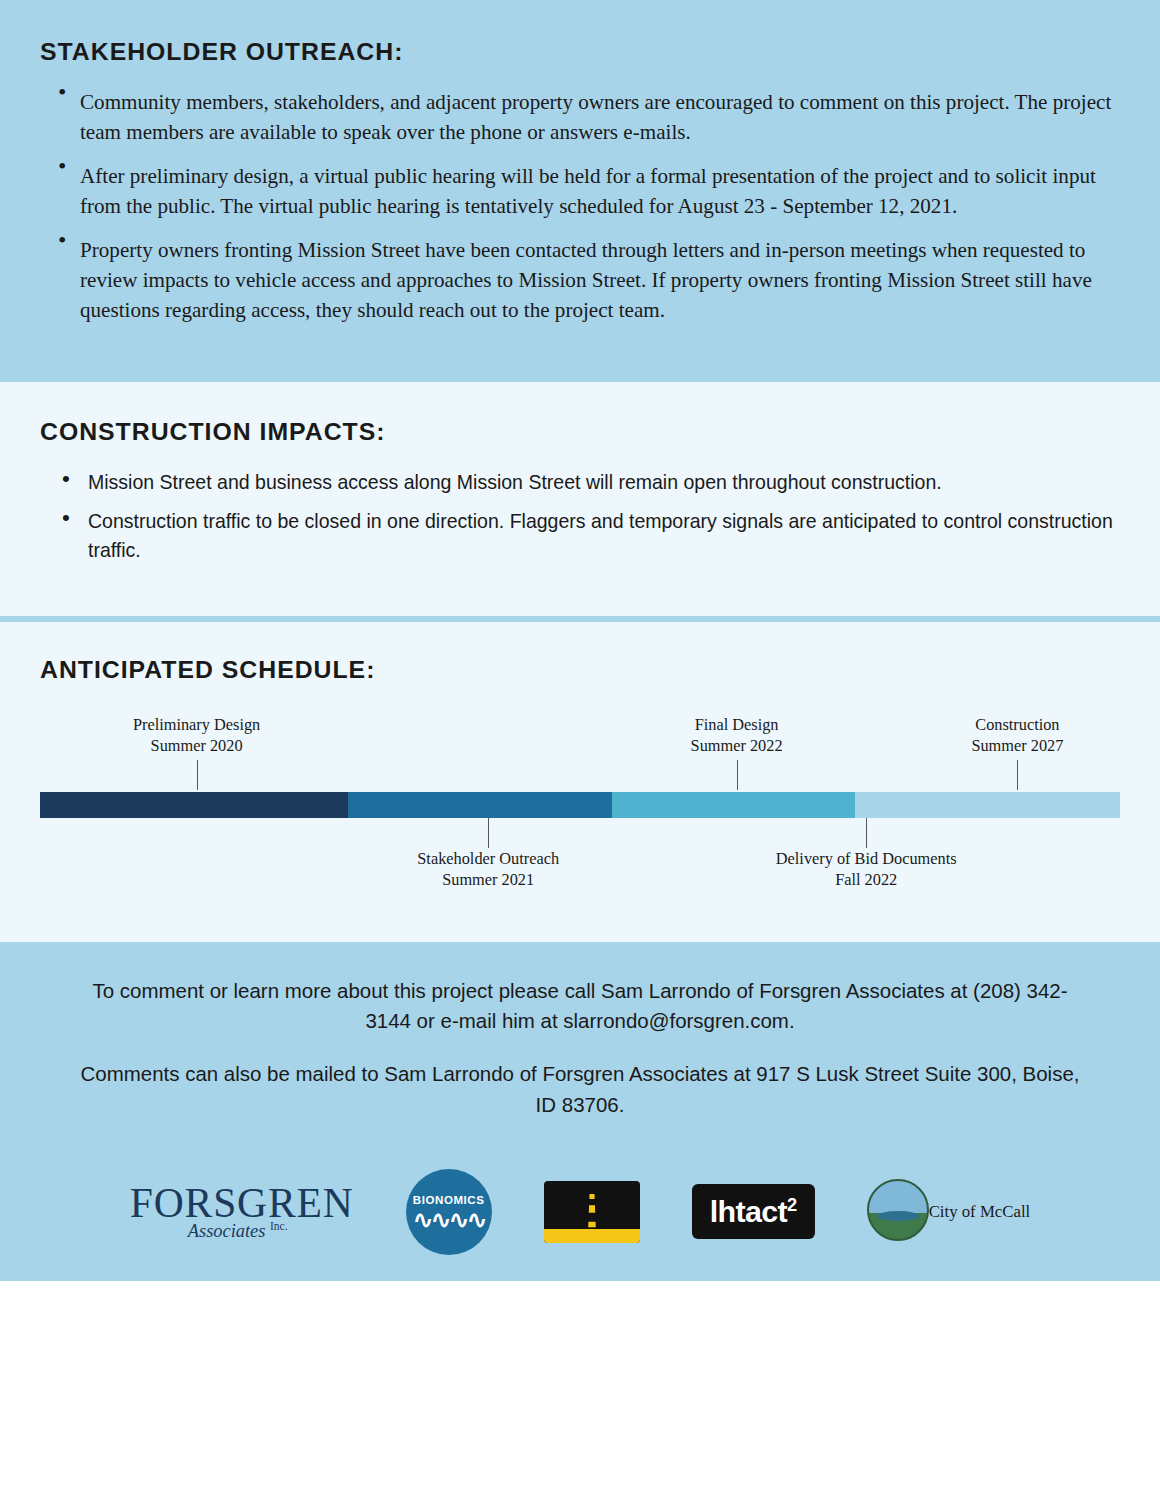Stakeholder Outreach:
Community members, stakeholders, and adjacent property owners are encouraged to comment on this project. The project team members are available to speak over the phone or answers e-mails.
After preliminary design, a virtual public hearing will be held for a formal presentation of the project and to solicit input from the public. The virtual public hearing is tentatively scheduled for August 23 - September 12, 2021.
Property owners fronting Mission Street have been contacted through letters and in-person meetings when requested to review impacts to vehicle access and approaches to Mission Street. If property owners fronting Mission Street still have questions regarding access, they should reach out to the project team.
Construction Impacts:
Mission Street and business access along Mission Street will remain open throughout construction.
Construction traffic to be closed in one direction. Flaggers and temporary signals are anticipated to control construction traffic.
Anticipated Schedule:
Preliminary Design
Summer 2020
Final Design
Summer 2022
Construction
Summer 2027
Stakeholder Outreach
Summer 2021
Delivery of Bid Documents
Fall 2022
To comment or learn more about this project please call Sam Larrondo of Forsgren Associates at (208) 342-3144 or e-mail him at slarrondo@forsgren.com.
Comments can also be mailed to Sam Larrondo of Forsgren Associates at 917 S Lusk Street Suite 300, Boise, ID 83706.
FORSGREN
Associates Inc.
BIONOMICS ∿∿∿∿
lhtact2
City of McCall